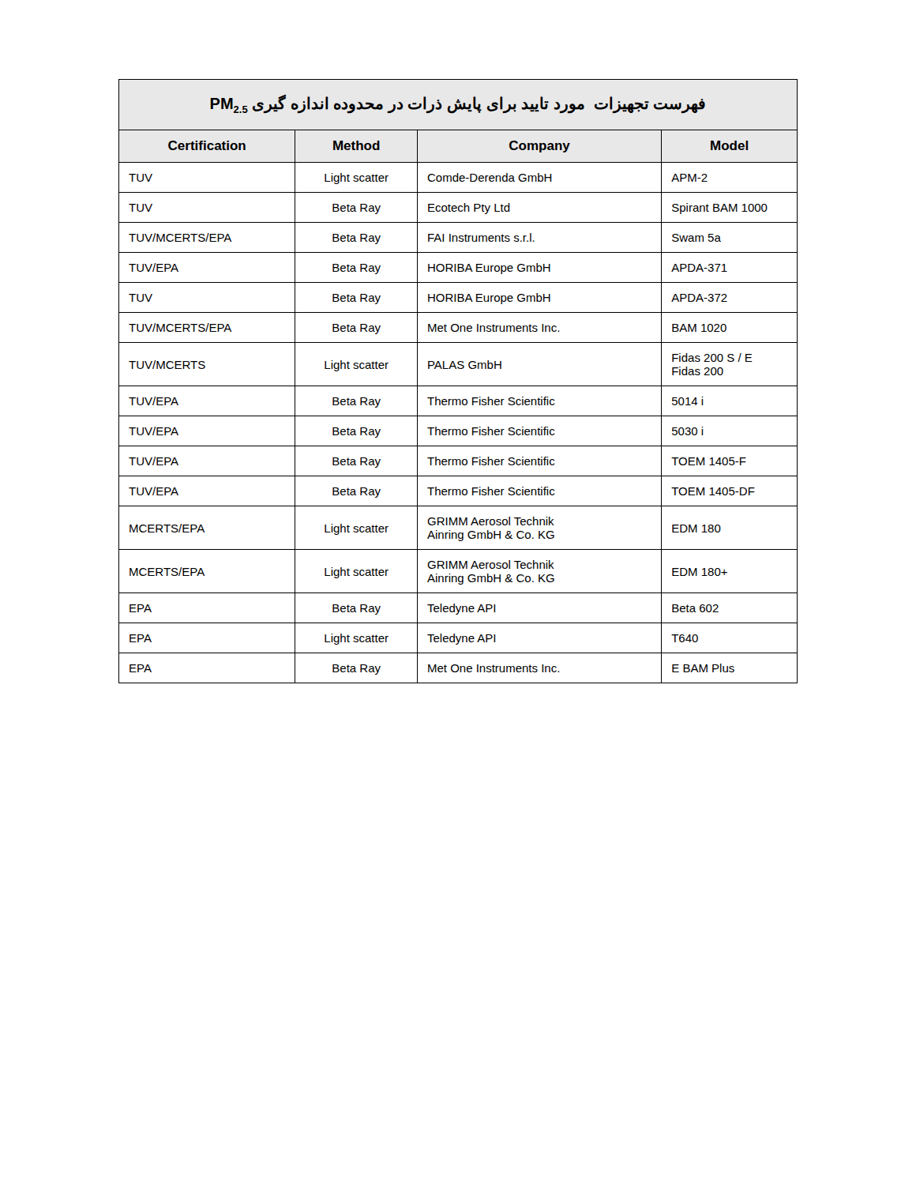فهرست تجهیزات مورد تایید برای پایش ذرات در محدوده اندازه گیری PM 2.5
| Model | Company | Method | Certification |
| --- | --- | --- | --- |
| APM-2 | Comde-Derenda GmbH | Light scatter | TUV |
| Spirant BAM 1000 | Ecotech Pty Ltd | Beta Ray | TUV |
| Swam 5a | FAI Instruments s.r.l. | Beta Ray | TUV/MCERTS/EPA |
| APDA-371 | HORIBA Europe GmbH | Beta Ray | TUV/EPA |
| APDA-372 | HORIBA Europe GmbH | Beta Ray | TUV |
| BAM 1020 | Met One Instruments Inc. | Beta Ray | TUV/MCERTS/EPA |
| Fidas 200 S / E Fidas 200 | PALAS GmbH | Light scatter | TUV/MCERTS |
| 5014 i | Thermo Fisher Scientific | Beta Ray | TUV/EPA |
| 5030 i | Thermo Fisher Scientific | Beta Ray | TUV/EPA |
| TOEM 1405-F | Thermo Fisher Scientific | Beta Ray | TUV/EPA |
| TOEM 1405-DF | Thermo Fisher Scientific | Beta Ray | TUV/EPA |
| EDM 180 | GRIMM Aerosol Technik Ainring GmbH & Co. KG | Light scatter | MCERTS/EPA |
| EDM 180+ | GRIMM Aerosol Technik Ainring GmbH & Co. KG | Light scatter | MCERTS/EPA |
| Beta 602 | Teledyne API | Beta Ray | EPA |
| T640 | Teledyne API | Light scatter | EPA |
| E BAM Plus | Met One Instruments Inc. | Beta Ray | EPA |